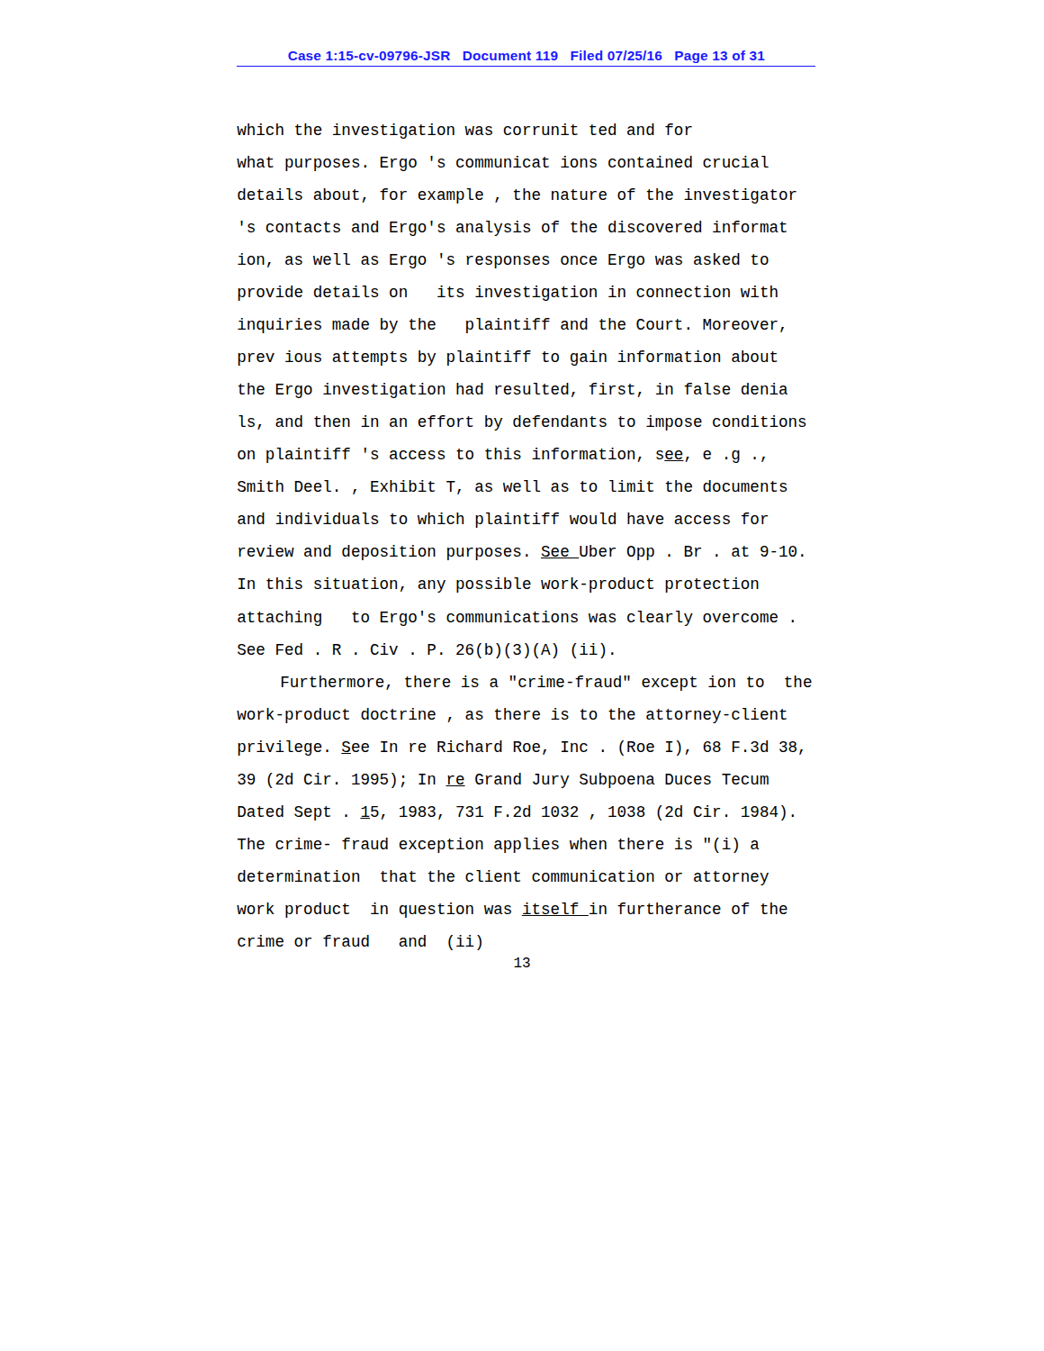Case 1:15-cv-09796-JSR Document 119 Filed 07/25/16 Page 13 of 31
which the investigation was corrunit ted and for what purposes. Ergo 's communicat ions contained crucial details about, for example , the nature of the investigator 's contacts and Ergo's analysis of the discovered informat ion, as well as Ergo 's responses once Ergo was asked to provide details on its investigation in connection with inquiries made by the plaintiff and the Court. Moreover, prev ious attempts by plaintiff to gain information about the Ergo investigation had resulted, first, in false denia ls, and then in an effort by defendants to impose conditions on plaintiff 's access to this information, see, e .g ., Smith Deel. , Exhibit T, as well as to limit the documents and individuals to which plaintiff would have access for review and deposition purposes. See Uber Opp . Br . at 9-10. In this situation, any possible work-product protection attaching to Ergo's communications was clearly overcome . See Fed . R . Civ . P. 26(b)(3)(A) (ii).
Furthermore, there is a "crime-fraud" except ion to the work-product doctrine , as there is to the attorney-client privilege. See In re Richard Roe, Inc . (Roe I), 68 F.3d 38, 39 (2d Cir. 1995); In re Grand Jury Subpoena Duces Tecum Dated Sept . 15, 1983, 731 F.2d 1032 , 1038 (2d Cir. 1984). The crime- fraud exception applies when there is "(i) a determination that the client communication or attorney work product in question was itself in furtherance of the crime or fraud and (ii)
13